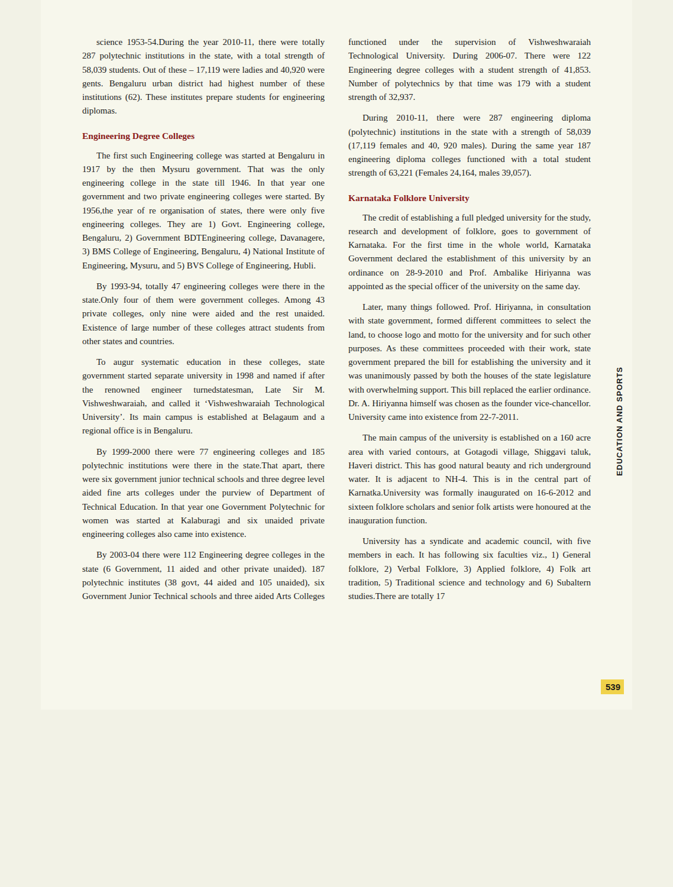science 1953-54.During the year 2010-11, there were totally 287 polytechnic institutions in the state, with a total strength of 58,039 students. Out of these – 17,119 were ladies and 40,920 were gents. Bengaluru urban district had highest number of these institutions (62). These institutes prepare students for engineering diplomas.
Engineering Degree Colleges
The first such Engineering college was started at Bengaluru in 1917 by the then Mysuru government. That was the only engineering college in the state till 1946. In that year one government and two private engineering colleges were started. By 1956,the year of re organisation of states, there were only five engineering colleges. They are 1) Govt. Engineering college, Bengaluru, 2) Government BDTEngineering college, Davanagere, 3) BMS College of Engineering, Bengaluru, 4) National Institute of Engineering, Mysuru, and 5) BVS College of Engineering, Hubli.
By 1993-94, totally 47 engineering colleges were there in the state.Only four of them were government colleges. Among 43 private colleges, only nine were aided and the rest unaided. Existence of large number of these colleges attract students from other states and countries.
To augur systematic education in these colleges, state government started separate university in 1998 and named if after the renowned engineer turnedstatesman, Late Sir M. Vishweshwaraiah, and called it ‘Vishweshwaraiah Technological University’. Its main campus is established at Belagaum and a regional office is in Bengaluru.
By 1999-2000 there were 77 engineering colleges and 185 polytechnic institutions were there in the state.That apart, there were six government junior technical schools and three degree level aided fine arts colleges under the purview of Department of Technical Education. In that year one Government Polytechnic for women was started at Kalaburagi and six unaided private engineering colleges also came into existence.
By 2003-04 there were 112 Engineering degree colleges in the state (6 Government, 11 aided and other private unaided). 187 polytechnic institutes (38 govt, 44 aided and 105 unaided), six Government Junior Technical schools and three aided Arts Colleges functioned under the supervision of Vishweshwaraiah Technological University. During 2006-07. There were 122 Engineering degree colleges with a student strength of 41,853. Number of polytechnics by that time was 179 with a student strength of 32,937.
During 2010-11, there were 287 engineering diploma (polytechnic) institutions in the state with a strength of 58,039 (17,119 females and 40, 920 males). During the same year 187 engineering diploma colleges functioned with a total student strength of 63,221 (Females 24,164, males 39,057).
Karnataka Folklore University
The credit of establishing a full pledged university for the study, research and development of folklore, goes to government of Karnataka. For the first time in the whole world, Karnataka Government declared the establishment of this university by an ordinance on 28-9-2010 and Prof. Ambalike Hiriyanna was appointed as the special officer of the university on the same day.
Later, many things followed. Prof. Hiriyanna, in consultation with state government, formed different committees to select the land, to choose logo and motto for the university and for such other purposes. As these committees proceeded with their work, state government prepared the bill for establishing the university and it was unanimously passed by both the houses of the state legislature with overwhelming support. This bill replaced the earlier ordinance. Dr. A. Hiriyanna himself was chosen as the founder vice-chancellor. University came into existence from 22-7-2011.
The main campus of the university is established on a 160 acre area with varied contours, at Gotagodi village, Shiggavi taluk, Haveri district. This has good natural beauty and rich underground water. It is adjacent to NH-4. This is in the central part of Karnatka.University was formally inaugurated on 16-6-2012 and sixteen folklore scholars and senior folk artists were honoured at the inauguration function.
University has a syndicate and academic council, with five members in each. It has following six faculties viz., 1) General folklore, 2) Verbal Folklore, 3) Applied folklore, 4) Folk art tradition, 5) Traditional science and technology and 6) Subaltern studies.There are totally 17
EDUCATION AND SPORTS
539